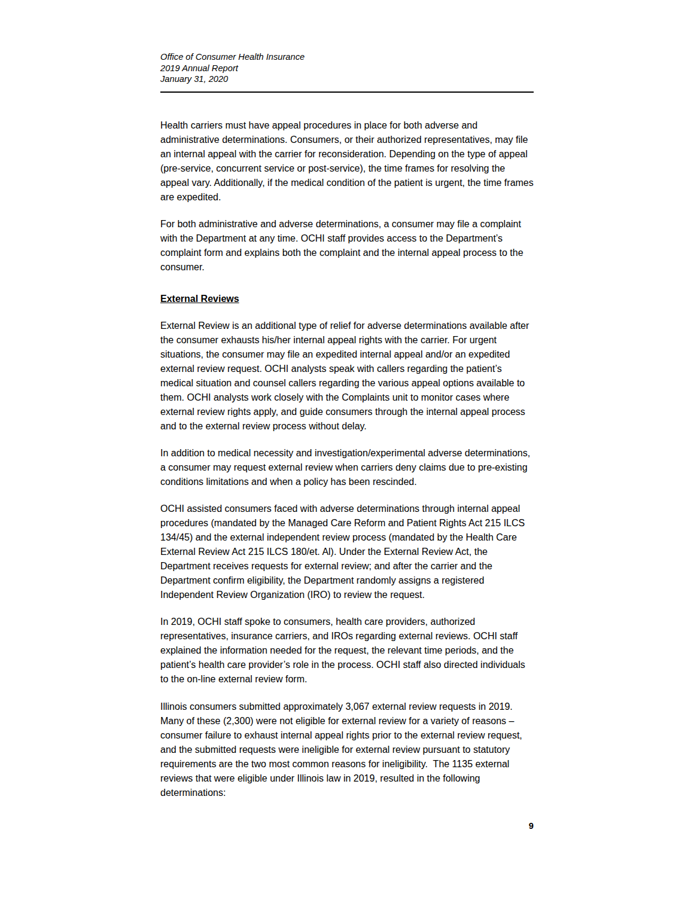Office of Consumer Health Insurance
2019 Annual Report
January 31, 2020
Health carriers must have appeal procedures in place for both adverse and administrative determinations. Consumers, or their authorized representatives, may file an internal appeal with the carrier for reconsideration. Depending on the type of appeal (pre-service, concurrent service or post-service), the time frames for resolving the appeal vary. Additionally, if the medical condition of the patient is urgent, the time frames are expedited.
For both administrative and adverse determinations, a consumer may file a complaint with the Department at any time. OCHI staff provides access to the Department’s complaint form and explains both the complaint and the internal appeal process to the consumer.
External Reviews
External Review is an additional type of relief for adverse determinations available after the consumer exhausts his/her internal appeal rights with the carrier. For urgent situations, the consumer may file an expedited internal appeal and/or an expedited external review request. OCHI analysts speak with callers regarding the patient’s medical situation and counsel callers regarding the various appeal options available to them. OCHI analysts work closely with the Complaints unit to monitor cases where external review rights apply, and guide consumers through the internal appeal process and to the external review process without delay.
In addition to medical necessity and investigation/experimental adverse determinations, a consumer may request external review when carriers deny claims due to pre-existing conditions limitations and when a policy has been rescinded.
OCHI assisted consumers faced with adverse determinations through internal appeal procedures (mandated by the Managed Care Reform and Patient Rights Act 215 ILCS 134/45) and the external independent review process (mandated by the Health Care External Review Act 215 ILCS 180/et. Al). Under the External Review Act, the Department receives requests for external review; and after the carrier and the Department confirm eligibility, the Department randomly assigns a registered Independent Review Organization (IRO) to review the request.
In 2019, OCHI staff spoke to consumers, health care providers, authorized representatives, insurance carriers, and IROs regarding external reviews. OCHI staff explained the information needed for the request, the relevant time periods, and the patient’s health care provider’s role in the process. OCHI staff also directed individuals to the on-line external review form.
Illinois consumers submitted approximately 3,067 external review requests in 2019. Many of these (2,300) were not eligible for external review for a variety of reasons – consumer failure to exhaust internal appeal rights prior to the external review request, and the submitted requests were ineligible for external review pursuant to statutory requirements are the two most common reasons for ineligibility. The 1135 external reviews that were eligible under Illinois law in 2019, resulted in the following determinations:
9